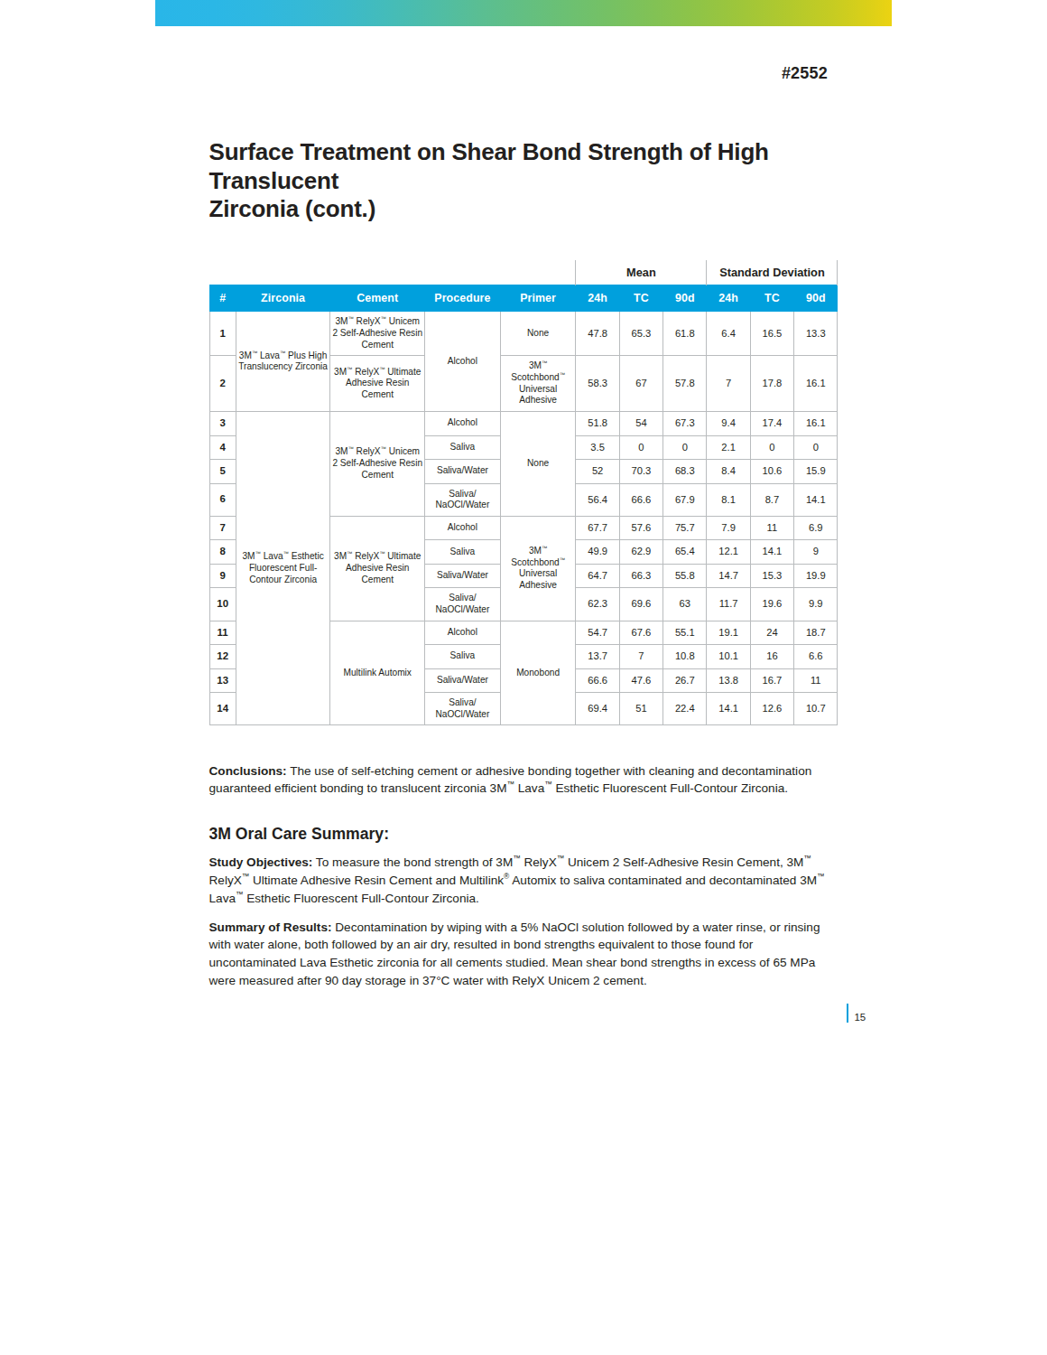#2552
Surface Treatment on Shear Bond Strength of High Translucent
Zirconia (cont.)
| | Mean | Standard Deviation |
| --- | --- | --- |
| # | Zirconia | Cement | Procedure | Primer | 24h | TC | 90d | 24h | TC | 90d |
| 1 | 3M ™ Lava ™ Plus High Translucency Zirconia | 3M ™ RelyX ™ Unicem 2 Self-Adhesive Resin Cement | Alcohol | None | 47.8 | 65.3 | 61.8 | 6.4 | 16.5 | 13.3 |
| 2 | 3M ™ RelyX ™ Ultimate Adhesive Resin Cement | 3M ™ Scotchbond ™ Universal Adhesive | 58.3 | 67 | 57.8 | 7 | 17.8 | 16.1 |
| 3 | 3M ™ Lava ™ Esthetic Fluorescent Full-Contour Zirconia | 3M ™ RelyX ™ Unicem 2 Self-Adhesive Resin Cement | Alcohol | None | 51.8 | 54 | 67.3 | 9.4 | 17.4 | 16.1 |
| 4 | Saliva | 3.5 | 0 | 0 | 2.1 | 0 | 0 |
| 5 | Saliva/Water | 52 | 70.3 | 68.3 | 8.4 | 10.6 | 15.9 |
| 6 | Saliva/ NaOCl/Water | 56.4 | 66.6 | 67.9 | 8.1 | 8.7 | 14.1 |
| 7 | 3M ™ RelyX ™ Ultimate Adhesive Resin Cement | Alcohol | 3M ™ Scotchbond ™ Universal Adhesive | 67.7 | 57.6 | 75.7 | 7.9 | 11 | 6.9 |
| 8 | Saliva | 49.9 | 62.9 | 65.4 | 12.1 | 14.1 | 9 |
| 9 | Saliva/Water | 64.7 | 66.3 | 55.8 | 14.7 | 15.3 | 19.9 |
| 10 | Saliva/ NaOCl/Water | 62.3 | 69.6 | 63 | 11.7 | 19.6 | 9.9 |
| 11 | Multilink Automix | Alcohol | Monobond | 54.7 | 67.6 | 55.1 | 19.1 | 24 | 18.7 |
| 12 | Saliva | 13.7 | 7 | 10.8 | 10.1 | 16 | 6.6 |
| 13 | Saliva/Water | 66.6 | 47.6 | 26.7 | 13.8 | 16.7 | 11 |
| 14 | Saliva/ NaOCl/Water | 69.4 | 51 | 22.4 | 14.1 | 12.6 | 10.7 |
Conclusions: The use of self-etching cement or adhesive bonding together with cleaning and decontamination guaranteed efficient bonding to translucent zirconia 3M™ Lava™ Esthetic Fluorescent Full-Contour Zirconia.
3M Oral Care Summary:
Study Objectives: To measure the bond strength of 3M™ RelyX™ Unicem 2 Self-Adhesive Resin Cement, 3M™ RelyX™ Ultimate Adhesive Resin Cement and Multilink® Automix to saliva contaminated and decontaminated 3M™ Lava™ Esthetic Fluorescent Full-Contour Zirconia.
Summary of Results: Decontamination by wiping with a 5% NaOCl solution followed by a water rinse, or rinsing with water alone, both followed by an air dry, resulted in bond strengths equivalent to those found for uncontaminated Lava Esthetic zirconia for all cements studied. Mean shear bond strengths in excess of 65 MPa were measured after 90 day storage in 37°C water with RelyX Unicem 2 cement.
15